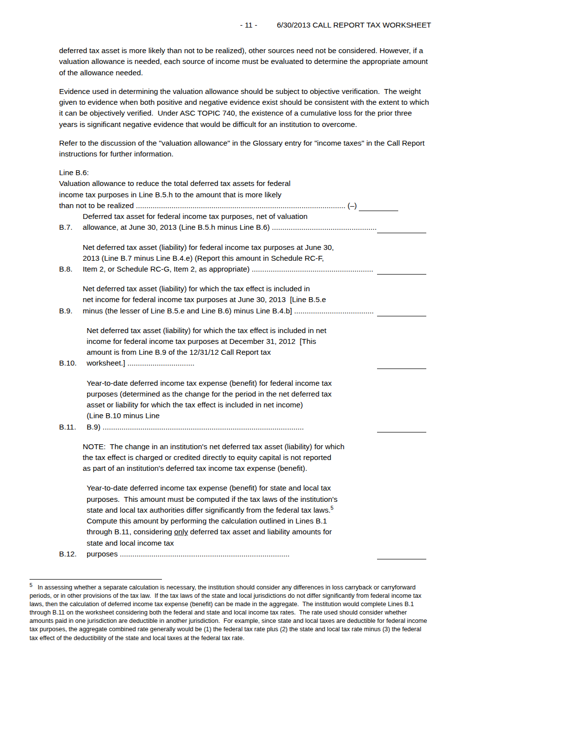- 11 -6/30/2013 CALL REPORT TAX WORKSHEET
deferred tax asset is more likely than not to be realized), other sources need not be considered. However, if a valuation allowance is needed, each source of income must be evaluated to determine the appropriate amount of the allowance needed.
Evidence used in determining the valuation allowance should be subject to objective verification. The weight given to evidence when both positive and negative evidence exist should be consistent with the extent to which it can be objectively verified. Under ASC TOPIC 740, the existence of a cumulative loss for the prior three years is significant negative evidence that would be difficult for an institution to overcome.
Refer to the discussion of the "valuation allowance" in the Glossary entry for "income taxes" in the Call Report instructions for further information.
Line B.6:
Valuation allowance to reduce the total deferred tax assets for federal
income tax purposes in Line B.5.h to the amount that is more likely
than not to be realized .................................................................................................... (–)
B.7.
Deferred tax asset for federal income tax purposes, net of valuation
allowance, at June 30, 2013 (Line B.5.h minus Line B.6) ..................................................
B.8.
Net deferred tax asset (liability) for federal income tax purposes at June 30,
2013 (Line B.7 minus Line B.4.e) (Report this amount in Schedule RC-F,
Item 2, or Schedule RC-G, Item 2, as appropriate) ..........................................................
B.9.
Net deferred tax asset (liability) for which the tax effect is included in
net income for federal income tax purposes at June 30, 2013 [Line B.5.e
minus (the lesser of Line B.5.e and Line B.6) minus Line B.4.b] ......................................
B.10.
Net deferred tax asset (liability) for which the tax effect is included in net
income for federal income tax purposes at December 31, 2012 [This
amount is from Line B.9 of the 12/31/12 Call Report tax worksheet.] ................................
B.11.
Year-to-date deferred income tax expense (benefit) for federal income tax
purposes (determined as the change for the period in the net deferred tax
asset or liability for which the tax effect is included in net income)
(Line B.10 minus Line B.9) ................................................................................................
NOTE: The change in an institution's net deferred tax asset (liability) for which
the tax effect is charged or credited directly to equity capital is not reported
as part of an institution's deferred tax income tax expense (benefit).
B.12.
Year-to-date deferred income tax expense (benefit) for state and local tax
purposes. This amount must be computed if the tax laws of the institution's
state and local tax authorities differ significantly from the federal tax laws.5
Compute this amount by performing the calculation outlined in Lines B.1
through B.11, considering only deferred tax asset and liability amounts for
state and local income tax purposes .................................................................................
5 In assessing whether a separate calculation is necessary, the institution should consider any differences in loss carryback or carryforward periods, or in other provisions of the tax law. If the tax laws of the state and local jurisdictions do not differ significantly from federal income tax laws, then the calculation of deferred income tax expense (benefit) can be made in the aggregate. The institution would complete Lines B.1 through B.11 on the worksheet considering both the federal and state and local income tax rates. The rate used should consider whether amounts paid in one jurisdiction are deductible in another jurisdiction. For example, since state and local taxes are deductible for federal income tax purposes, the aggregate combined rate generally would be (1) the federal tax rate plus (2) the state and local tax rate minus (3) the federal tax effect of the deductibility of the state and local taxes at the federal tax rate.